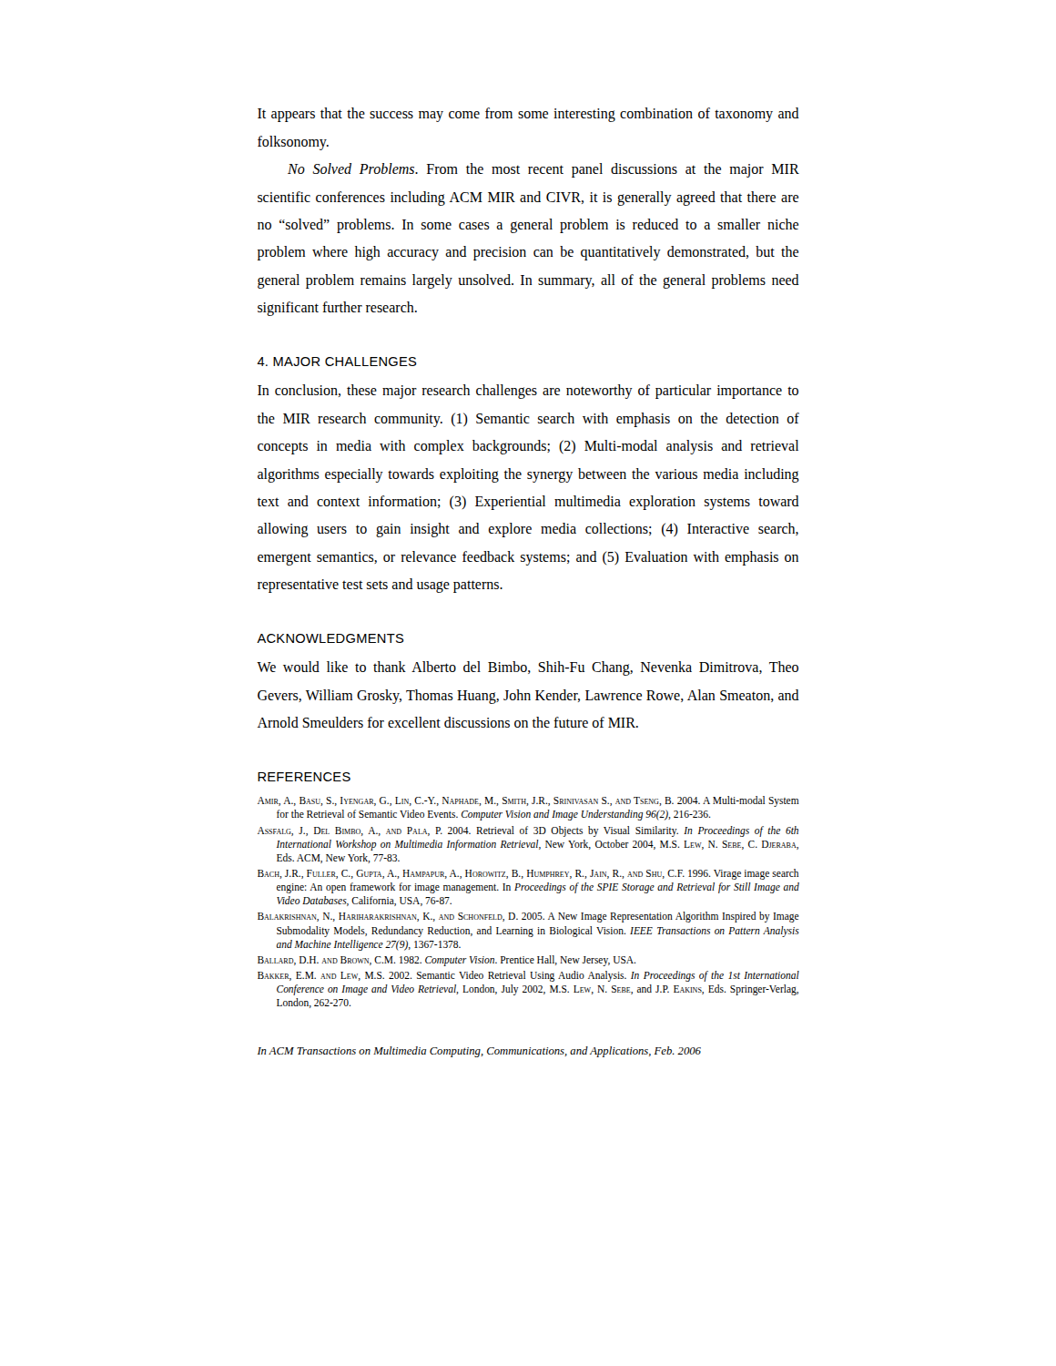It appears that the success may come from some interesting combination of taxonomy and folksonomy.
No Solved Problems. From the most recent panel discussions at the major MIR scientific conferences including ACM MIR and CIVR, it is generally agreed that there are no “solved” problems. In some cases a general problem is reduced to a smaller niche problem where high accuracy and precision can be quantitatively demonstrated, but the general problem remains largely unsolved. In summary, all of the general problems need significant further research.
4. Major Challenges
In conclusion, these major research challenges are noteworthy of particular importance to the MIR research community. (1) Semantic search with emphasis on the detection of concepts in media with complex backgrounds; (2) Multi-modal analysis and retrieval algorithms especially towards exploiting the synergy between the various media including text and context information; (3) Experiential multimedia exploration systems toward allowing users to gain insight and explore media collections; (4) Interactive search, emergent semantics, or relevance feedback systems; and (5) Evaluation with emphasis on representative test sets and usage patterns.
Acknowledgments
We would like to thank Alberto del Bimbo, Shih-Fu Chang, Nevenka Dimitrova, Theo Gevers, William Grosky, Thomas Huang, John Kender, Lawrence Rowe, Alan Smeaton, and Arnold Smeulders for excellent discussions on the future of MIR.
References
Amir, A., Basu, S., Iyengar, G., Lin, C.-Y., Naphade, M., Smith, J.R., Srinivasan S., and Tseng, B. 2004. A Multi-modal System for the Retrieval of Semantic Video Events. Computer Vision and Image Understanding 96(2), 216-236.
Assfalg, J., Del Bimbo, A., and Pala, P. 2004. Retrieval of 3D Objects by Visual Similarity. In Proceedings of the 6th International Workshop on Multimedia Information Retrieval, New York, October 2004, M.S. Lew, N. Sebe, C. Djeraba, Eds. ACM, New York, 77-83.
Bach, J.R., Fuller, C., Gupta, A., Hampapur, A., Horowitz, B., Humphrey, R., Jain, R., and Shu, C.F. 1996. Virage image search engine: An open framework for image management. In Proceedings of the SPIE Storage and Retrieval for Still Image and Video Databases, California, USA, 76-87.
Balakrishnan, N., Hariharakrishnan, K., and Schonfeld, D. 2005. A New Image Representation Algorithm Inspired by Image Submodality Models, Redundancy Reduction, and Learning in Biological Vision. IEEE Transactions on Pattern Analysis and Machine Intelligence 27(9), 1367-1378.
Ballard, D.H. and Brown, C.M. 1982. Computer Vision. Prentice Hall, New Jersey, USA.
Bakker, E.M. and Lew, M.S. 2002. Semantic Video Retrieval Using Audio Analysis. In Proceedings of the 1st International Conference on Image and Video Retrieval, London, July 2002, M.S. Lew, N. Sebe, and J.P. Eakins, Eds. Springer-Verlag, London, 262-270.
In ACM Transactions on Multimedia Computing, Communications, and Applications, Feb. 2006